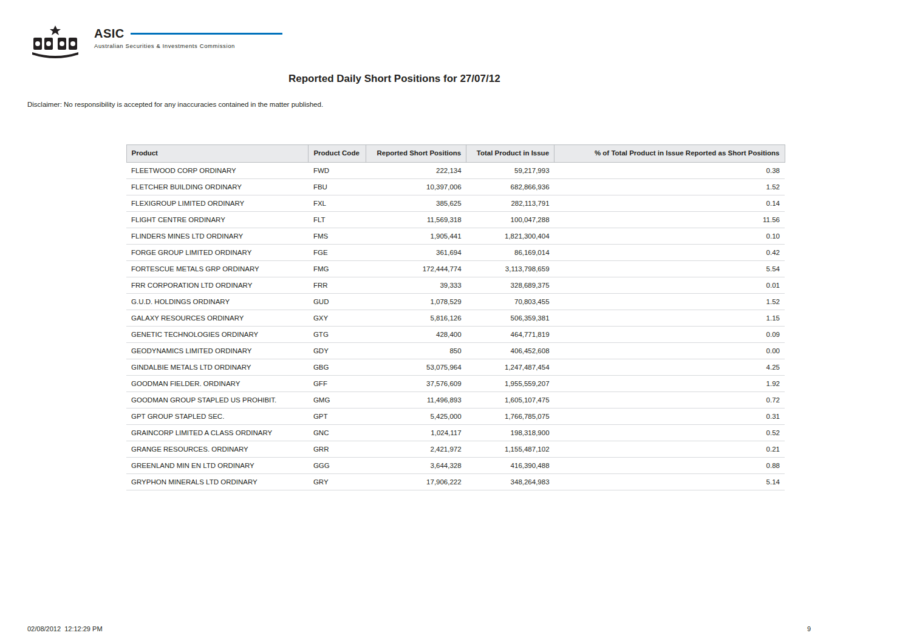ASIC
Australian Securities & Investments Commission
Reported Daily Short Positions for 27/07/12
Disclaimer: No responsibility is accepted for any inaccuracies contained in the matter published.
| Product | Product Code | Reported Short Positions | Total Product in Issue | % of Total Product in Issue Reported as Short Positions |
| --- | --- | --- | --- | --- |
| FLEETWOOD CORP ORDINARY | FWD | 222,134 | 59,217,993 | 0.38 |
| FLETCHER BUILDING ORDINARY | FBU | 10,397,006 | 682,866,936 | 1.52 |
| FLEXIGROUP LIMITED ORDINARY | FXL | 385,625 | 282,113,791 | 0.14 |
| FLIGHT CENTRE ORDINARY | FLT | 11,569,318 | 100,047,288 | 11.56 |
| FLINDERS MINES LTD ORDINARY | FMS | 1,905,441 | 1,821,300,404 | 0.10 |
| FORGE GROUP LIMITED ORDINARY | FGE | 361,694 | 86,169,014 | 0.42 |
| FORTESCUE METALS GRP ORDINARY | FMG | 172,444,774 | 3,113,798,659 | 5.54 |
| FRR CORPORATION LTD ORDINARY | FRR | 39,333 | 328,689,375 | 0.01 |
| G.U.D. HOLDINGS ORDINARY | GUD | 1,078,529 | 70,803,455 | 1.52 |
| GALAXY RESOURCES ORDINARY | GXY | 5,816,126 | 506,359,381 | 1.15 |
| GENETIC TECHNOLOGIES ORDINARY | GTG | 428,400 | 464,771,819 | 0.09 |
| GEODYNAMICS LIMITED ORDINARY | GDY | 850 | 406,452,608 | 0.00 |
| GINDALBIE METALS LTD ORDINARY | GBG | 53,075,964 | 1,247,487,454 | 4.25 |
| GOODMAN FIELDER. ORDINARY | GFF | 37,576,609 | 1,955,559,207 | 1.92 |
| GOODMAN GROUP STAPLED US PROHIBIT. | GMG | 11,496,893 | 1,605,107,475 | 0.72 |
| GPT GROUP STAPLED SEC. | GPT | 5,425,000 | 1,766,785,075 | 0.31 |
| GRAINCORP LIMITED A CLASS ORDINARY | GNC | 1,024,117 | 198,318,900 | 0.52 |
| GRANGE RESOURCES. ORDINARY | GRR | 2,421,972 | 1,155,487,102 | 0.21 |
| GREENLAND MIN EN LTD ORDINARY | GGG | 3,644,328 | 416,390,488 | 0.88 |
| GRYPHON MINERALS LTD ORDINARY | GRY | 17,906,222 | 348,264,983 | 5.14 |
02/08/2012 12:12:29 PM 9